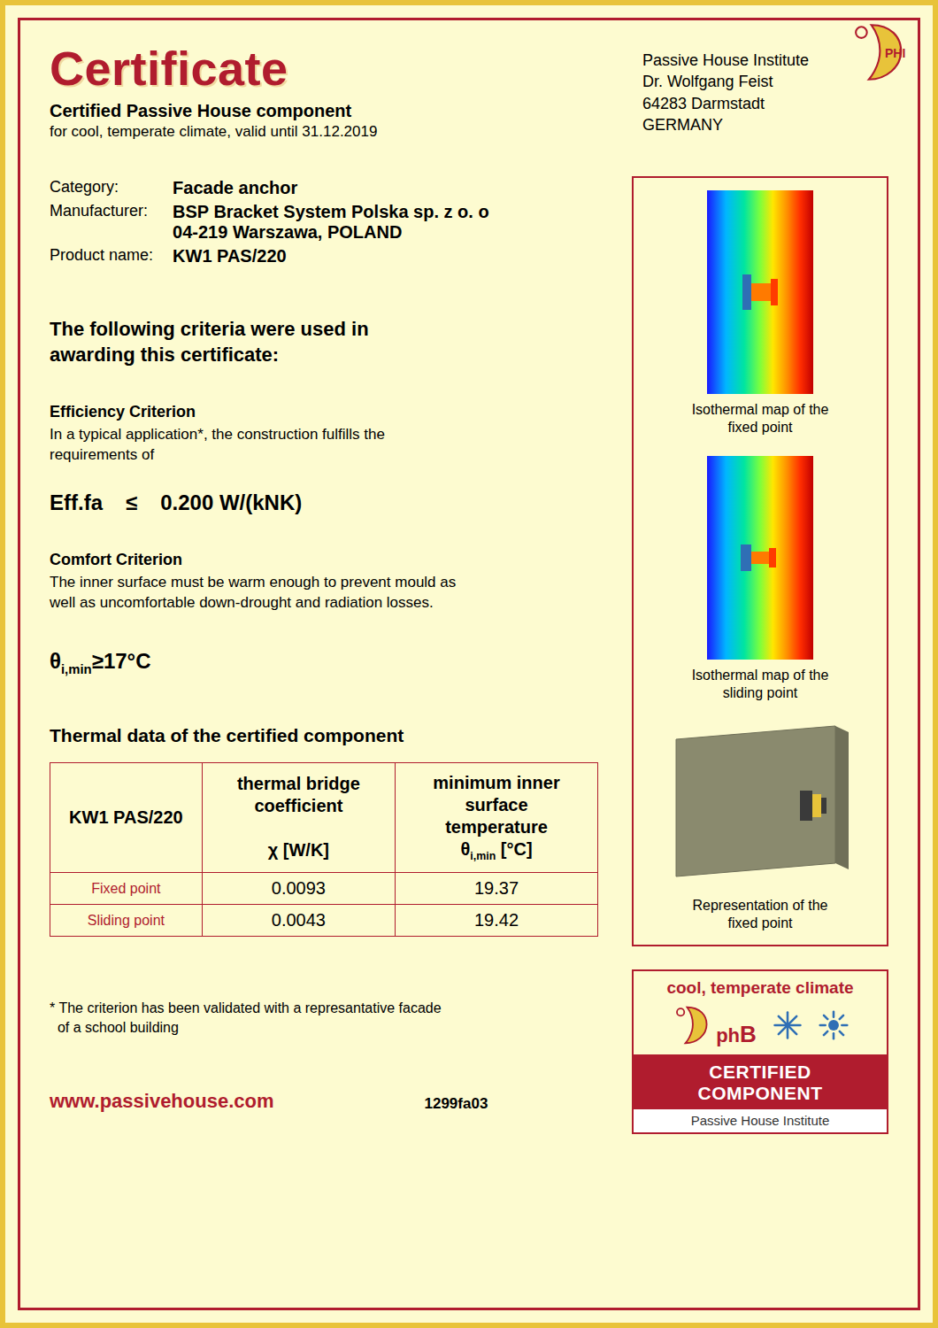PHI
Certificate
Certified Passive House component
for cool, temperate climate, valid until 31.12.2019
Passive House Institute
Dr. Wolfgang Feist
64283 Darmstadt
GERMANY
| Category: | Facade anchor |
| Manufacturer: | BSP Bracket System Polska sp. z o. o 04-219 Warszawa, POLAND |
| Product name: | KW1 PAS/220 |
The following criteria were used in
awarding this certificate:
Efficiency Criterion
In a typical application*, the construction fulfills the
requirements of
Eff.fa ≤ 0.200 W/(kNK)
Comfort Criterion
The inner surface must be warm enough to prevent mould as
well as uncomfortable down-drought and radiation losses.
θi,min ≥ 17°C
Thermal data of the certified component
| KW1 PAS/220 | thermal bridge coefficient χ [W/K] | minimum inner surface temperature θ i,min [°C] |
| --- | --- | --- |
| Fixed point | 0.0093 | 19.37 |
| Sliding point | 0.0043 | 19.42 |
* The criterion has been validated with a represantative facade
of a school building
www.passivehouse.com 1299fa03
Isothermal map of the
fixed point
Isothermal map of the
sliding point
Representation of the
fixed point
cool, temperate climate
phB
CERTIFIED
COMPONENT
Passive House Institute